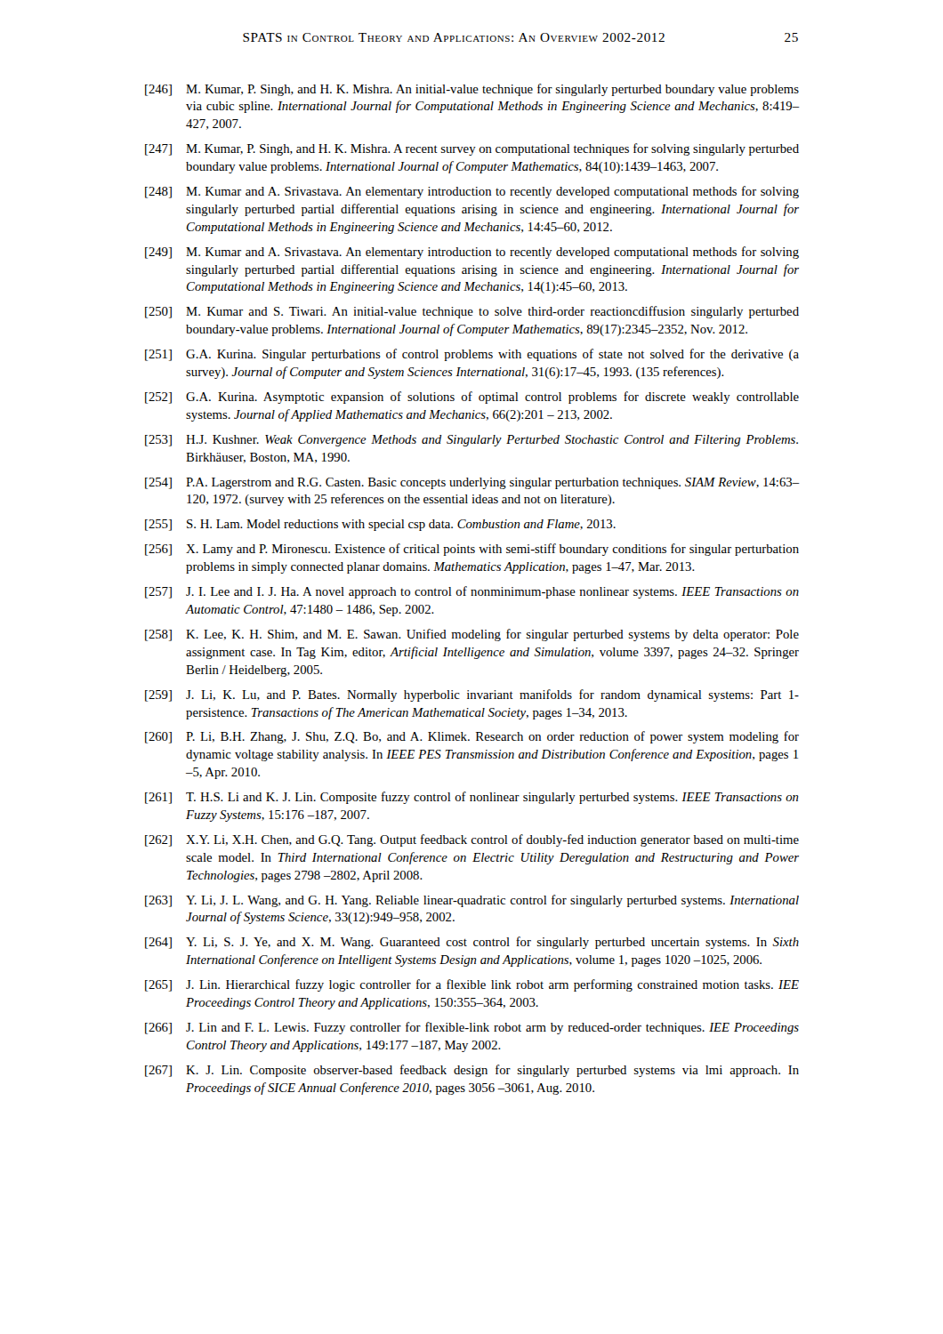SPATS in Control Theory and Applications: An Overview 2002-2012 25
[246] M. Kumar, P. Singh, and H. K. Mishra. An initial-value technique for singularly perturbed boundary value problems via cubic spline. International Journal for Computational Methods in Engineering Science and Mechanics, 8:419–427, 2007.
[247] M. Kumar, P. Singh, and H. K. Mishra. A recent survey on computational techniques for solving singularly perturbed boundary value problems. International Journal of Computer Mathematics, 84(10):1439–1463, 2007.
[248] M. Kumar and A. Srivastava. An elementary introduction to recently developed computational methods for solving singularly perturbed partial differential equations arising in science and engineering. International Journal for Computational Methods in Engineering Science and Mechanics, 14:45–60, 2012.
[249] M. Kumar and A. Srivastava. An elementary introduction to recently developed computational methods for solving singularly perturbed partial differential equations arising in science and engineering. International Journal for Computational Methods in Engineering Science and Mechanics, 14(1):45–60, 2013.
[250] M. Kumar and S. Tiwari. An initial-value technique to solve third-order reactioncdiffusion singularly perturbed boundary-value problems. International Journal of Computer Mathematics, 89(17):2345–2352, Nov. 2012.
[251] G.A. Kurina. Singular perturbations of control problems with equations of state not solved for the derivative (a survey). Journal of Computer and System Sciences International, 31(6):17–45, 1993. (135 references).
[252] G.A. Kurina. Asymptotic expansion of solutions of optimal control problems for discrete weakly controllable systems. Journal of Applied Mathematics and Mechanics, 66(2):201 – 213, 2002.
[253] H.J. Kushner. Weak Convergence Methods and Singularly Perturbed Stochastic Control and Filtering Problems. Birkhäuser, Boston, MA, 1990.
[254] P.A. Lagerstrom and R.G. Casten. Basic concepts underlying singular perturbation techniques. SIAM Review, 14:63–120, 1972. (survey with 25 references on the essential ideas and not on literature).
[255] S. H. Lam. Model reductions with special csp data. Combustion and Flame, 2013.
[256] X. Lamy and P. Mironescu. Existence of critical points with semi-stiff boundary conditions for singular perturbation problems in simply connected planar domains. Mathematics Application, pages 1–47, Mar. 2013.
[257] J. I. Lee and I. J. Ha. A novel approach to control of nonminimum-phase nonlinear systems. IEEE Transactions on Automatic Control, 47:1480 – 1486, Sep. 2002.
[258] K. Lee, K. H. Shim, and M. E. Sawan. Unified modeling for singular perturbed systems by delta operator: Pole assignment case. In Tag Kim, editor, Artificial Intelligence and Simulation, volume 3397, pages 24–32. Springer Berlin / Heidelberg, 2005.
[259] J. Li, K. Lu, and P. Bates. Normally hyperbolic invariant manifolds for random dynamical systems: Part 1-persistence. Transactions of The American Mathematical Society, pages 1–34, 2013.
[260] P. Li, B.H. Zhang, J. Shu, Z.Q. Bo, and A. Klimek. Research on order reduction of power system modeling for dynamic voltage stability analysis. In IEEE PES Transmission and Distribution Conference and Exposition, pages 1 –5, Apr. 2010.
[261] T. H.S. Li and K. J. Lin. Composite fuzzy control of nonlinear singularly perturbed systems. IEEE Transactions on Fuzzy Systems, 15:176 –187, 2007.
[262] X.Y. Li, X.H. Chen, and G.Q. Tang. Output feedback control of doubly-fed induction generator based on multi-time scale model. In Third International Conference on Electric Utility Deregulation and Restructuring and Power Technologies, pages 2798 –2802, April 2008.
[263] Y. Li, J. L. Wang, and G. H. Yang. Reliable linear-quadratic control for singularly perturbed systems. International Journal of Systems Science, 33(12):949–958, 2002.
[264] Y. Li, S. J. Ye, and X. M. Wang. Guaranteed cost control for singularly perturbed uncertain systems. In Sixth International Conference on Intelligent Systems Design and Applications, volume 1, pages 1020 –1025, 2006.
[265] J. Lin. Hierarchical fuzzy logic controller for a flexible link robot arm performing constrained motion tasks. IEE Proceedings Control Theory and Applications, 150:355–364, 2003.
[266] J. Lin and F. L. Lewis. Fuzzy controller for flexible-link robot arm by reduced-order techniques. IEE Proceedings Control Theory and Applications, 149:177 –187, May 2002.
[267] K. J. Lin. Composite observer-based feedback design for singularly perturbed systems via lmi approach. In Proceedings of SICE Annual Conference 2010, pages 3056 –3061, Aug. 2010.